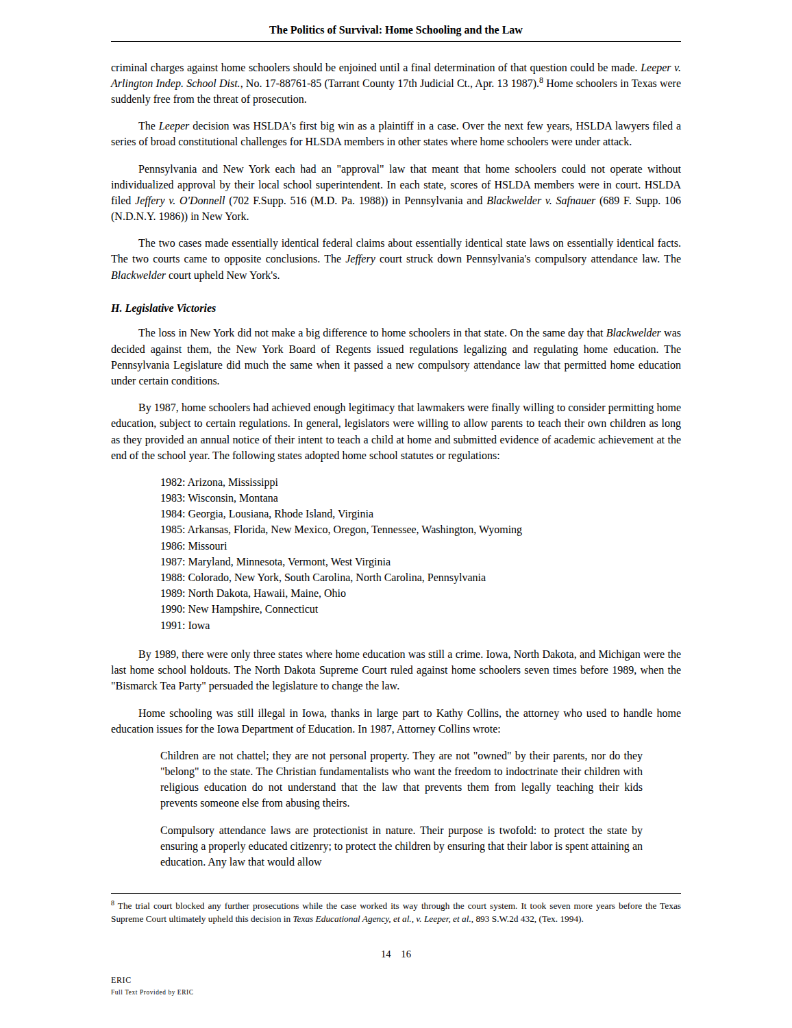The Politics of Survival: Home Schooling and the Law
criminal charges against home schoolers should be enjoined until a final determination of that question could be made. Leeper v. Arlington Indep. School Dist., No. 17-88761-85 (Tarrant County 17th Judicial Ct., Apr. 13 1987).8 Home schoolers in Texas were suddenly free from the threat of prosecution.
The Leeper decision was HSLDA's first big win as a plaintiff in a case. Over the next few years, HSLDA lawyers filed a series of broad constitutional challenges for HLSDA members in other states where home schoolers were under attack.
Pennsylvania and New York each had an "approval" law that meant that home schoolers could not operate without individualized approval by their local school superintendent. In each state, scores of HSLDA members were in court. HSLDA filed Jeffery v. O'Donnell (702 F.Supp. 516 (M.D. Pa. 1988)) in Pennsylvania and Blackwelder v. Safnauer (689 F. Supp. 106 (N.D.N.Y. 1986)) in New York.
The two cases made essentially identical federal claims about essentially identical state laws on essentially identical facts. The two courts came to opposite conclusions. The Jeffery court struck down Pennsylvania's compulsory attendance law. The Blackwelder court upheld New York's.
H. Legislative Victories
The loss in New York did not make a big difference to home schoolers in that state. On the same day that Blackwelder was decided against them, the New York Board of Regents issued regulations legalizing and regulating home education. The Pennsylvania Legislature did much the same when it passed a new compulsory attendance law that permitted home education under certain conditions.
By 1987, home schoolers had achieved enough legitimacy that lawmakers were finally willing to consider permitting home education, subject to certain regulations. In general, legislators were willing to allow parents to teach their own children as long as they provided an annual notice of their intent to teach a child at home and submitted evidence of academic achievement at the end of the school year. The following states adopted home school statutes or regulations:
1982: Arizona, Mississippi
1983: Wisconsin, Montana
1984: Georgia, Lousiana, Rhode Island, Virginia
1985: Arkansas, Florida, New Mexico, Oregon, Tennessee, Washington, Wyoming
1986: Missouri
1987: Maryland, Minnesota, Vermont, West Virginia
1988: Colorado, New York, South Carolina, North Carolina, Pennsylvania
1989: North Dakota, Hawaii, Maine, Ohio
1990: New Hampshire, Connecticut
1991: Iowa
By 1989, there were only three states where home education was still a crime. Iowa, North Dakota, and Michigan were the last home school holdouts. The North Dakota Supreme Court ruled against home schoolers seven times before 1989, when the "Bismarck Tea Party" persuaded the legislature to change the law.
Home schooling was still illegal in Iowa, thanks in large part to Kathy Collins, the attorney who used to handle home education issues for the Iowa Department of Education. In 1987, Attorney Collins wrote:
Children are not chattel; they are not personal property. They are not "owned" by their parents, nor do they "belong" to the state. The Christian fundamentalists who want the freedom to indoctrinate their children with religious education do not understand that the law that prevents them from legally teaching their kids prevents someone else from abusing theirs.
Compulsory attendance laws are protectionist in nature. Their purpose is twofold: to protect the state by ensuring a properly educated citizenry; to protect the children by ensuring that their labor is spent attaining an education. Any law that would allow
8 The trial court blocked any further prosecutions while the case worked its way through the court system. It took seven more years before the Texas Supreme Court ultimately upheld this decision in Texas Educational Agency, et al., v. Leeper, et al., 893 S.W.2d 432, (Tex. 1994).
14 16
ERIC
Full Text Provided by ERIC